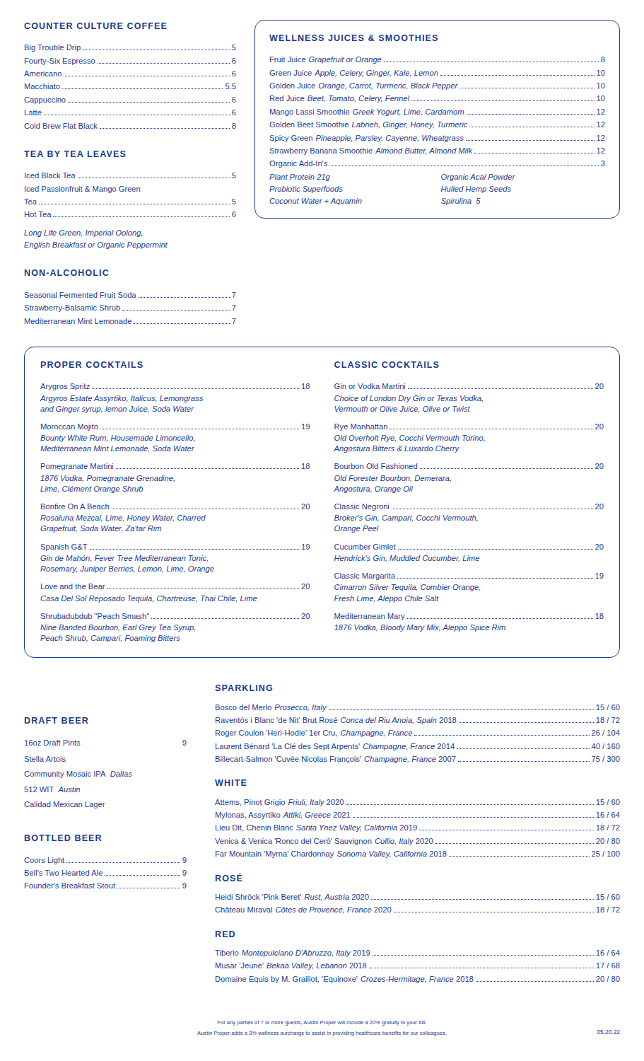Counter Culture Coffee
Big Trouble Drip 5
Fourty-Six Espresso 6
Americano 6
Macchiato 5.5
Cappuccino 6
Latte 6
Cold Brew Flat Black 8
Tea by Tea Leaves
Iced Black Tea 5
Iced Passionfruit & Mango Green
Tea 5
Hot Tea 6
Long Life Green, Imperial Oolong,
English Breakfast or Organic Peppermint
Non-Alcoholic
Seasonal Fermented Fruit Soda 7
Strawberry-Balsamic Shrub 7
Mediterranean Mint Lemonade 7
Wellness Juices & Smoothies
Fruit Juice Grapefruit or Orange 8
Green Juice Apple, Celery, Ginger, Kale, Lemon 10
Golden Juice Orange, Carrot, Turmeric, Black Pepper 10
Red Juice Beet, Tomato, Celery, Fennel 10
Mango Lassi Smoothie Greek Yogurt, Lime, Cardamom 12
Golden Beet Smoothie Labneh, Ginger, Honey, Turmeric 12
Spicy Green Pineapple, Parsley, Cayenne, Wheatgrass 12
Strawberry Banana Smoothie Almond Butter, Almond Milk 12
Organic Add-In's 3
Plant Protein 21g Organic Acai Powder Probiotic Superfoods Hulled Hemp Seeds Coconut Water + Aquamin Spirulina 5
Proper Cocktails
Arygros Spritz 18
Argyros Estate Assyrtiko, Italicus, Lemongrass
and Ginger syrup, lemon Juice, Soda Water
Moroccan Mojito 19
Bounty White Rum, Housemade Limoncello,
Mediterranean Mint Lemonade, Soda Water
Pomegranate Martini 18
1876 Vodka, Pomegranate Grenadine,
Lime, Clément Orange Shrub
Bonfire On A Beach 20
Rosaluna Mezcal, Lime, Honey Water, Charred
Grapefruit, Soda Water, Za'tar Rim
Spanish G&T 19
Gin de Mahón, Fever Tree Mediterranean Tonic,
Rosemary, Juniper Berries, Lemon, Lime, Orange
Love and the Bear 20
Casa Del Sol Reposado Tequila, Chartreuse, Thai Chile, Lime
Shrubadubdub "Peach Smash" 20
Nine Banded Bourbon, Earl Grey Tea Syrup,
Peach Shrub, Campari, Foaming Bitters
Classic Cocktails
Gin or Vodka Martini 20
Choice of London Dry Gin or Texas Vodka,
Vermouth or Olive Juice, Olive or Twist
Rye Manhattan 20
Old Overholt Rye, Cocchi Vermouth Torino,
Angostura Bitters & Luxardo Cherry
Bourbon Old Fashioned 20
Old Forester Bourbon, Demerara,
Angostura, Orange Oil
Classic Negroni 20
Broker's Gin, Campari, Cocchi Vermouth,
Orange Peel
Cucumber Gimlet 20
Hendrick's Gin, Muddled Cucumber, Lime
Classic Margarita 19
Cimarron Silver Tequila, Combier Orange,
Fresh Lime, Aleppo Chile Salt
Mediterranean Mary 18
1876 Vodka, Bloody Mary Mix, Aleppo Spice Rim
Draft Beer
16oz Draft Pints 9
Stella Artois
Community Mosaic IPA Dallas
512 WIT Austin
Calidad Mexican Lager
Bottled Beer
Coors Light 9
Bell's Two Hearted Ale 9
Founder's Breakfast Stout 9
Sparkling
Bosco del Merlo Prosecco, Italy 15 / 60
Raventós i Blanc 'de Nit' Brut Rosé Conca del Riu Anoia, Spain 2018 18 / 72
Roger Coulon 'Heri-Hodie' 1er Cru, Champagne, France 26 / 104
Laurent Bénard 'La Clé des Sept Arpents'Champagne, France 2014 40 / 160
Billecart-Salmon 'Cuvée Nicolas François'Champagne, France 2007 75 / 300
White
Attems, Pinot Grigio Friuli, Italy 2020 15 / 60
Mylonas, Assyrtiko Attiki, Greece 2021 16 / 64
Lieu Dit, Chenin Blanc Santa Ynez Valley, California 2019 18 / 72
Venica & Venica 'Ronco del Cerò' Sauvignon Collio, Italy 2020 20 / 80
Far Mountain 'Myrna' Chardonnay Sonoma Valley, California 2018 25 / 100
Rosé
Heidi Shröck 'Pink Beret'Rust, Austria 2020 15 / 60
Château Miraval Côtes de Provence, France 2020 18 / 72
Red
Tiberio Montepulciano D'Abruzzo, Italy 2019 16 / 64
Musar 'Jeune'Bekaa Valley, Lebanon 2018 17 / 68
Domaine Equis by M. Graillot, 'Equinoxe'Crozes-Hermitage, France 2018 20 / 80
For any parties of 7 or more guests, Austin Proper will include a 20% gratuity to your bill.
Austin Proper adds a 3% wellness surcharge to assist in providing healthcare benefits for our colleagues.
05.20.22